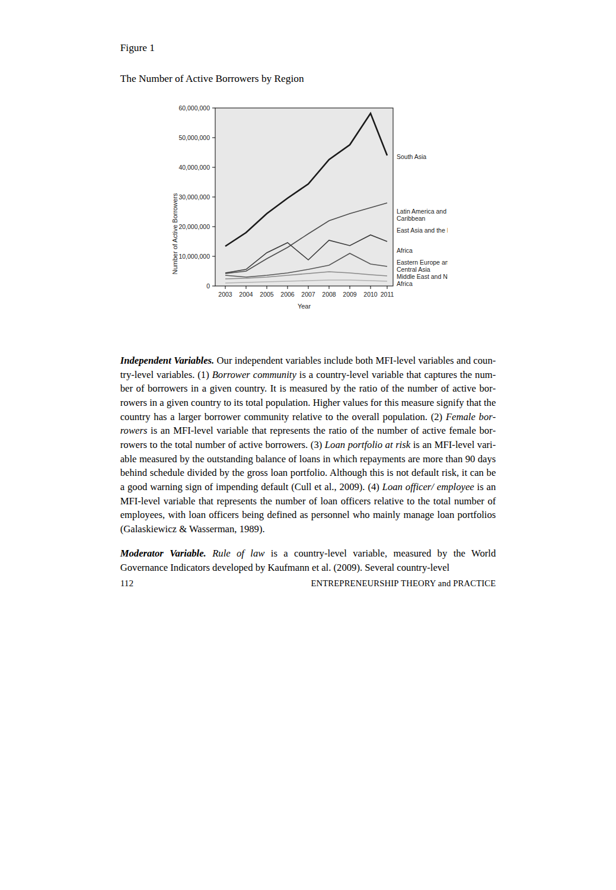Figure 1
The Number of Active Borrowers by Region
Number of Active Borrowers 0 10,000,000 20,000,000 30,000,000 40,000,000 50,000,000 60,000,000 2003 2004 2005 2006 2007 2008 2009 2010 2011 Year South Asia Latin America and The Caribbean East Asia and the Pacific Africa Eastern Europe and Central Asia Middle East and North Africa
Independent Variables. Our independent variables include both MFI-level variables and country-level variables. (1) Borrower community is a country-level variable that captures the number of borrowers in a given country. It is measured by the ratio of the number of active borrowers in a given country to its total population. Higher values for this measure signify that the country has a larger borrower community relative to the overall population. (2) Female borrowers is an MFI-level variable that represents the ratio of the number of active female borrowers to the total number of active borrowers. (3) Loan portfolio at risk is an MFI-level variable measured by the outstanding balance of loans in which repayments are more than 90 days behind schedule divided by the gross loan portfolio. Although this is not default risk, it can be a good warning sign of impending default (Cull et al., 2009). (4) Loan officer/ employee is an MFI-level variable that represents the number of loan officers relative to the total number of employees, with loan officers being defined as personnel who mainly manage loan portfolios (Galaskiewicz & Wasserman, 1989).
Moderator Variable. Rule of law is a country-level variable, measured by the World Governance Indicators developed by Kaufmann et al. (2009). Several country-level
112 ENTREPRENEURSHIP THEORY and PRACTICE